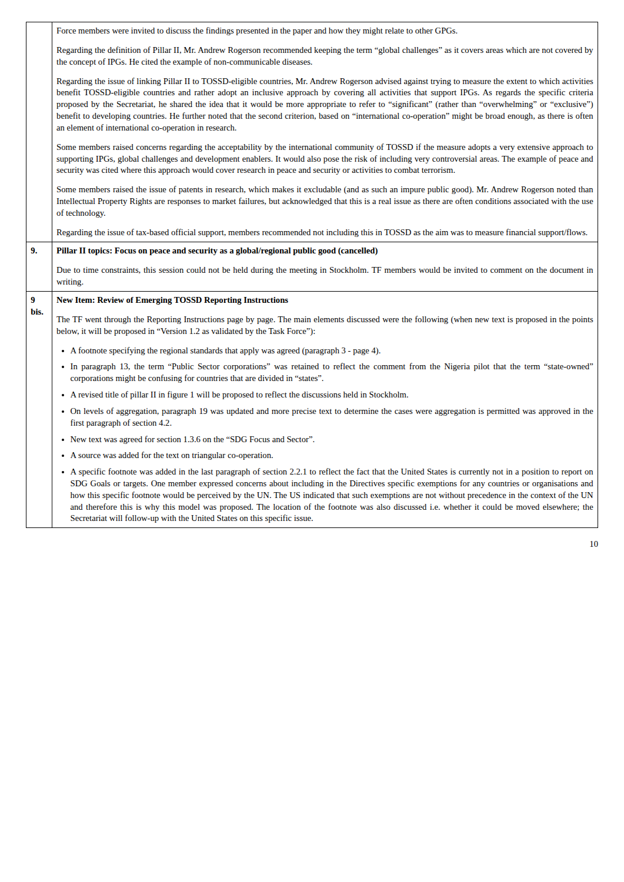| | Force members were invited to discuss the findings presented in the paper and how they might relate to other GPGs. Regarding the definition of Pillar II, Mr. Andrew Rogerson recommended keeping the term “global challenges” as it covers areas which are not covered by the concept of IPGs. He cited the example of non-communicable diseases. Regarding the issue of linking Pillar II to TOSSD-eligible countries, Mr. Andrew Rogerson advised against trying to measure the extent to which activities benefit TOSSD-eligible countries and rather adopt an inclusive approach by covering all activities that support IPGs. As regards the specific criteria proposed by the Secretariat, he shared the idea that it would be more appropriate to refer to “significant” (rather than “overwhelming” or “exclusive”) benefit to developing countries. He further noted that the second criterion, based on “international co-operation” might be broad enough, as there is often an element of international co-operation in research. Some members raised concerns regarding the acceptability by the international community of TOSSD if the measure adopts a very extensive approach to supporting IPGs, global challenges and development enablers. It would also pose the risk of including very controversial areas. The example of peace and security was cited where this approach would cover research in peace and security or activities to combat terrorism. Some members raised the issue of patents in research, which makes it excludable (and as such an impure public good). Mr. Andrew Rogerson noted than Intellectual Property Rights are responses to market failures, but acknowledged that this is a real issue as there are often conditions associated with the use of technology. Regarding the issue of tax-based official support, members recommended not including this in TOSSD as the aim was to measure financial support/flows. |
| 9. | Pillar II topics: Focus on peace and security as a global/regional public good (cancelled) Due to time constraints, this session could not be held during the meeting in Stockholm. TF members would be invited to comment on the document in writing. |
| 9 bis. | New Item: Review of Emerging TOSSD Reporting Instructions The TF went through the Reporting Instructions page by page. The main elements discussed were the following (when new text is proposed in the points below, it will be proposed in “Version 1.2 as validated by the Task Force”): A footnote specifying the regional standards that apply was agreed (paragraph 3 - page 4). In paragraph 13, the term “Public Sector corporations” was retained to reflect the comment from the Nigeria pilot that the term “state-owned” corporations might be confusing for countries that are divided in “states”. A revised title of pillar II in figure 1 will be proposed to reflect the discussions held in Stockholm. On levels of aggregation, paragraph 19 was updated and more precise text to determine the cases were aggregation is permitted was approved in the first paragraph of section 4.2. New text was agreed for section 1.3.6 on the “SDG Focus and Sector”. A source was added for the text on triangular co-operation. A specific footnote was added in the last paragraph of section 2.2.1 to reflect the fact that the United States is currently not in a position to report on SDG Goals or targets. One member expressed concerns about including in the Directives specific exemptions for any countries or organisations and how this specific footnote would be perceived by the UN. The US indicated that such exemptions are not without precedence in the context of the UN and therefore this is why this model was proposed. The location of the footnote was also discussed i.e. whether it could be moved elsewhere; the Secretariat will follow-up with the United States on this specific issue. |
10